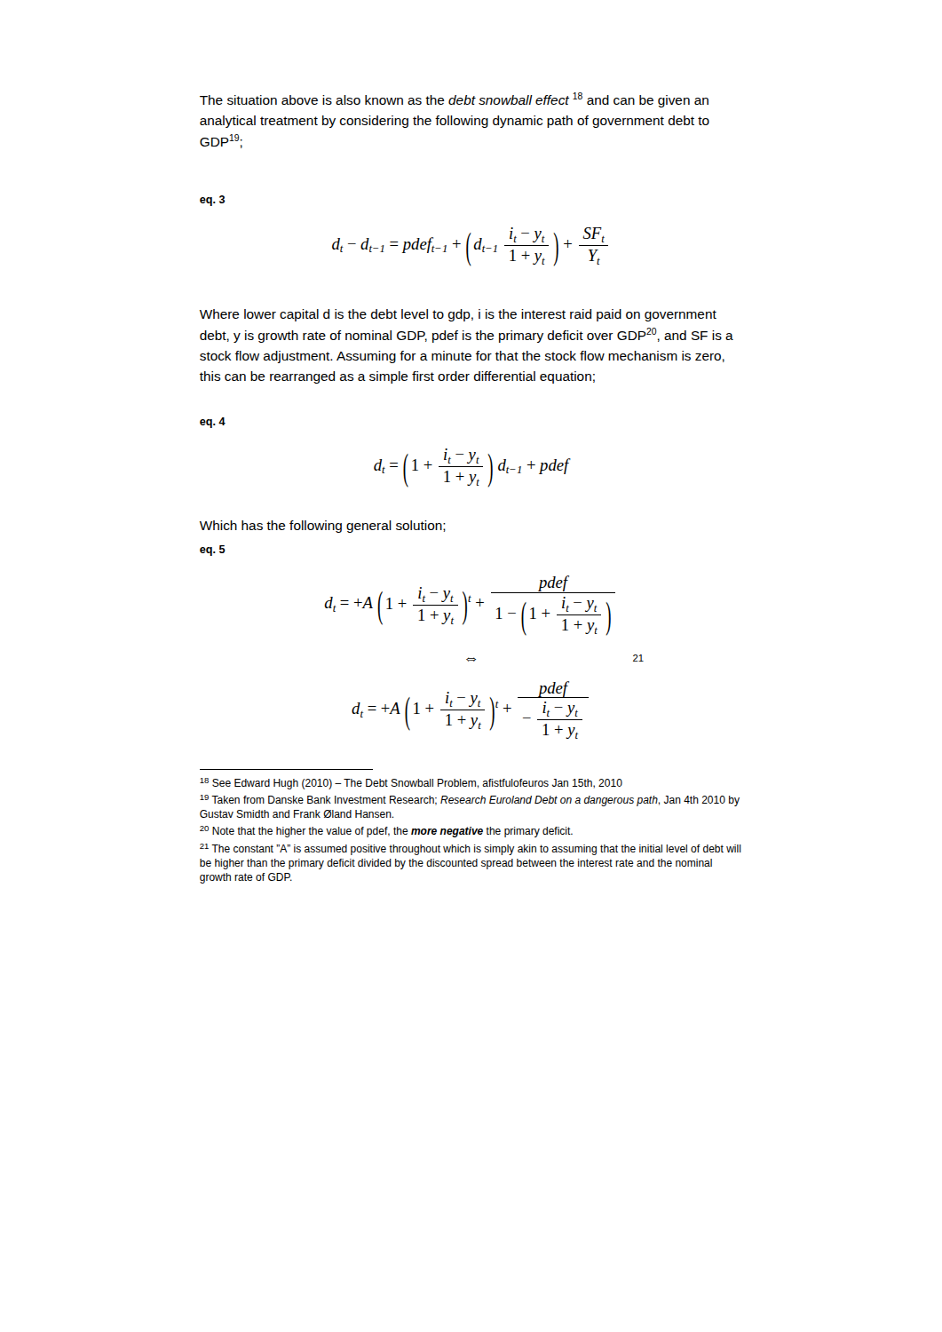The situation above is also known as the debt snowball effect 18 and can be given an analytical treatment by considering the following dynamic path of government debt to GDP19;
eq. 3
dt − dt−1 = pdeft−1 + (dt−1 it − yt 1 + yt ) + SFt Yt
Where lower capital d is the debt level to gdp, i is the interest raid paid on government debt, y is growth rate of nominal GDP, pdef is the primary deficit over GDP20, and SF is a stock flow adjustment. Assuming for a minute for that the stock flow mechanism is zero, this can be rearranged as a simple first order differential equation;
eq. 4
dt = (1 + it − yt 1 + yt ) dt−1 + pdef
Which has the following general solution;
eq. 5
dt = +A (1 + it − yt 1 + yt ) t + pdef 1 − (1 + it − yt 1 + yt ) ⇔ dt = +A (1 + it − yt 1 + yt ) t + pdef − it − yt 1 + yt 21
18 See Edward Hugh (2010) – The Debt Snowball Problem, afistfulofeuros Jan 15th, 2010
19 Taken from Danske Bank Investment Research; Research Euroland Debt on a dangerous path, Jan 4th 2010 by Gustav Smidth and Frank Øland Hansen.
20 Note that the higher the value of pdef, the more negative the primary deficit.
21 The constant ”A” is assumed positive throughout which is simply akin to assuming that the initial level of debt will be higher than the primary deficit divided by the discounted spread between the interest rate and the nominal growth rate of GDP.